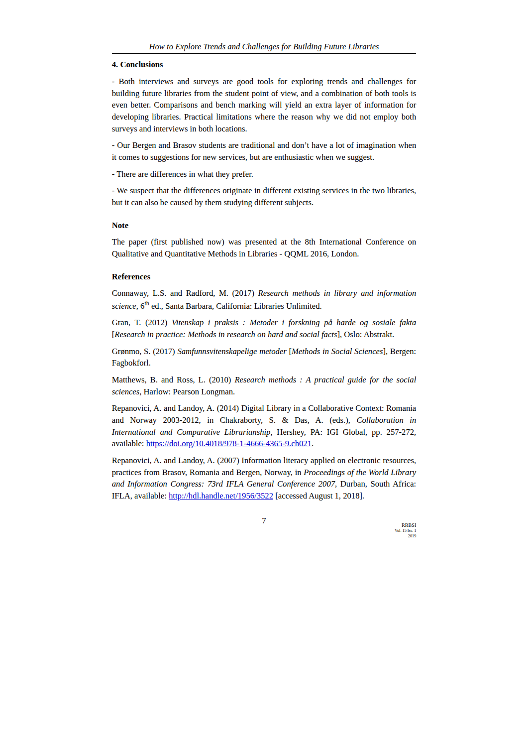How to Explore Trends and Challenges for Building Future Libraries
4. Conclusions
- Both interviews and surveys are good tools for exploring trends and challenges for building future libraries from the student point of view, and a combination of both tools is even better. Comparisons and bench marking will yield an extra layer of information for developing libraries. Practical limitations where the reason why we did not employ both surveys and interviews in both locations.
- Our Bergen and Brasov students are traditional and don’t have a lot of imagination when it comes to suggestions for new services, but are enthusiastic when we suggest.
- There are differences in what they prefer.
- We suspect that the differences originate in different existing services in the two libraries, but it can also be caused by them studying different subjects.
Note
The paper (first published now) was presented at the 8th International Conference on Qualitative and Quantitative Methods in Libraries - QQML 2016, London.
References
Connaway, L.S. and Radford, M. (2017) Research methods in library and information science, 6th ed., Santa Barbara, California: Libraries Unlimited.
Gran, T. (2012) Vitenskap i praksis : Metoder i forskning på harde og sosiale fakta [Research in practice: Methods in research on hard and social facts], Oslo: Abstrakt.
Grønmo, S. (2017) Samfunnsvitenskapelige metoder [Methods in Social Sciences], Bergen: Fagbokforl.
Matthews, B. and Ross, L. (2010) Research methods : A practical guide for the social sciences, Harlow: Pearson Longman.
Repanovici, A. and Landoy, A. (2014) Digital Library in a Collaborative Context: Romania and Norway 2003-2012, in Chakraborty, S. & Das, A. (eds.), Collaboration in International and Comparative Librarianship, Hershey, PA: IGI Global, pp. 257-272, available: https://doi.org/10.4018/978-1-4666-4365-9.ch021.
Repanovici, A. and Landoy, A. (2007) Information literacy applied on electronic resources, practices from Brasov, Romania and Bergen, Norway, in Proceedings of the World Library and Information Congress: 73rd IFLA General Conference 2007, Durban, South Africa: IFLA, available: http://hdl.handle.net/1956/3522 [accessed August 1, 2018].
7
RRBSI
Vol. 15 Iss. 1
2019